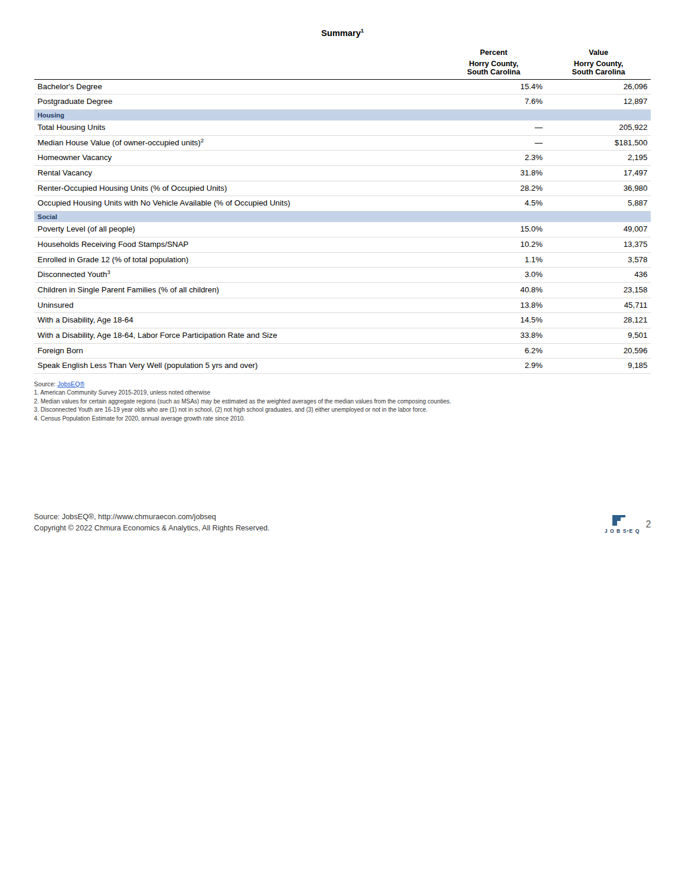Summary1
| | Percent | Value |
| --- | --- | --- |
| | Horry County, South Carolina | Horry County, South Carolina |
| Bachelor's Degree | 15.4% | 26,096 |
| Postgraduate Degree | 7.6% | 12,897 |
| Housing |
| Total Housing Units | — | 205,922 |
| Median House Value (of owner-occupied units) 2 | — | $181,500 |
| Homeowner Vacancy | 2.3% | 2,195 |
| Rental Vacancy | 31.8% | 17,497 |
| Renter-Occupied Housing Units (% of Occupied Units) | 28.2% | 36,980 |
| Occupied Housing Units with No Vehicle Available (% of Occupied Units) | 4.5% | 5,887 |
| Social |
| Poverty Level (of all people) | 15.0% | 49,007 |
| Households Receiving Food Stamps/SNAP | 10.2% | 13,375 |
| Enrolled in Grade 12 (% of total population) | 1.1% | 3,578 |
| Disconnected Youth 3 | 3.0% | 436 |
| Children in Single Parent Families (% of all children) | 40.8% | 23,158 |
| Uninsured | 13.8% | 45,711 |
| With a Disability, Age 18-64 | 14.5% | 28,121 |
| With a Disability, Age 18-64, Labor Force Participation Rate and Size | 33.8% | 9,501 |
| Foreign Born | 6.2% | 20,596 |
| Speak English Less Than Very Well (population 5 yrs and over) | 2.9% | 9,185 |
Source: JobsEQ®
1. American Community Survey 2015-2019, unless noted otherwise
2. Median values for certain aggregate regions (such as MSAs) may be estimated as the weighted averages of the median values from the composing counties.
3. Disconnected Youth are 16-19 year olds who are (1) not in school, (2) not high school graduates, and (3) either unemployed or not in the labor force.
4. Census Population Estimate for 2020, annual average growth rate since 2010.
Source: JobsEQ®, http://www.chmuraecon.com/jobseq
Copyright © 2022 Chmura Economics & Analytics, All Rights Reserved.
J O B S•E Q 2